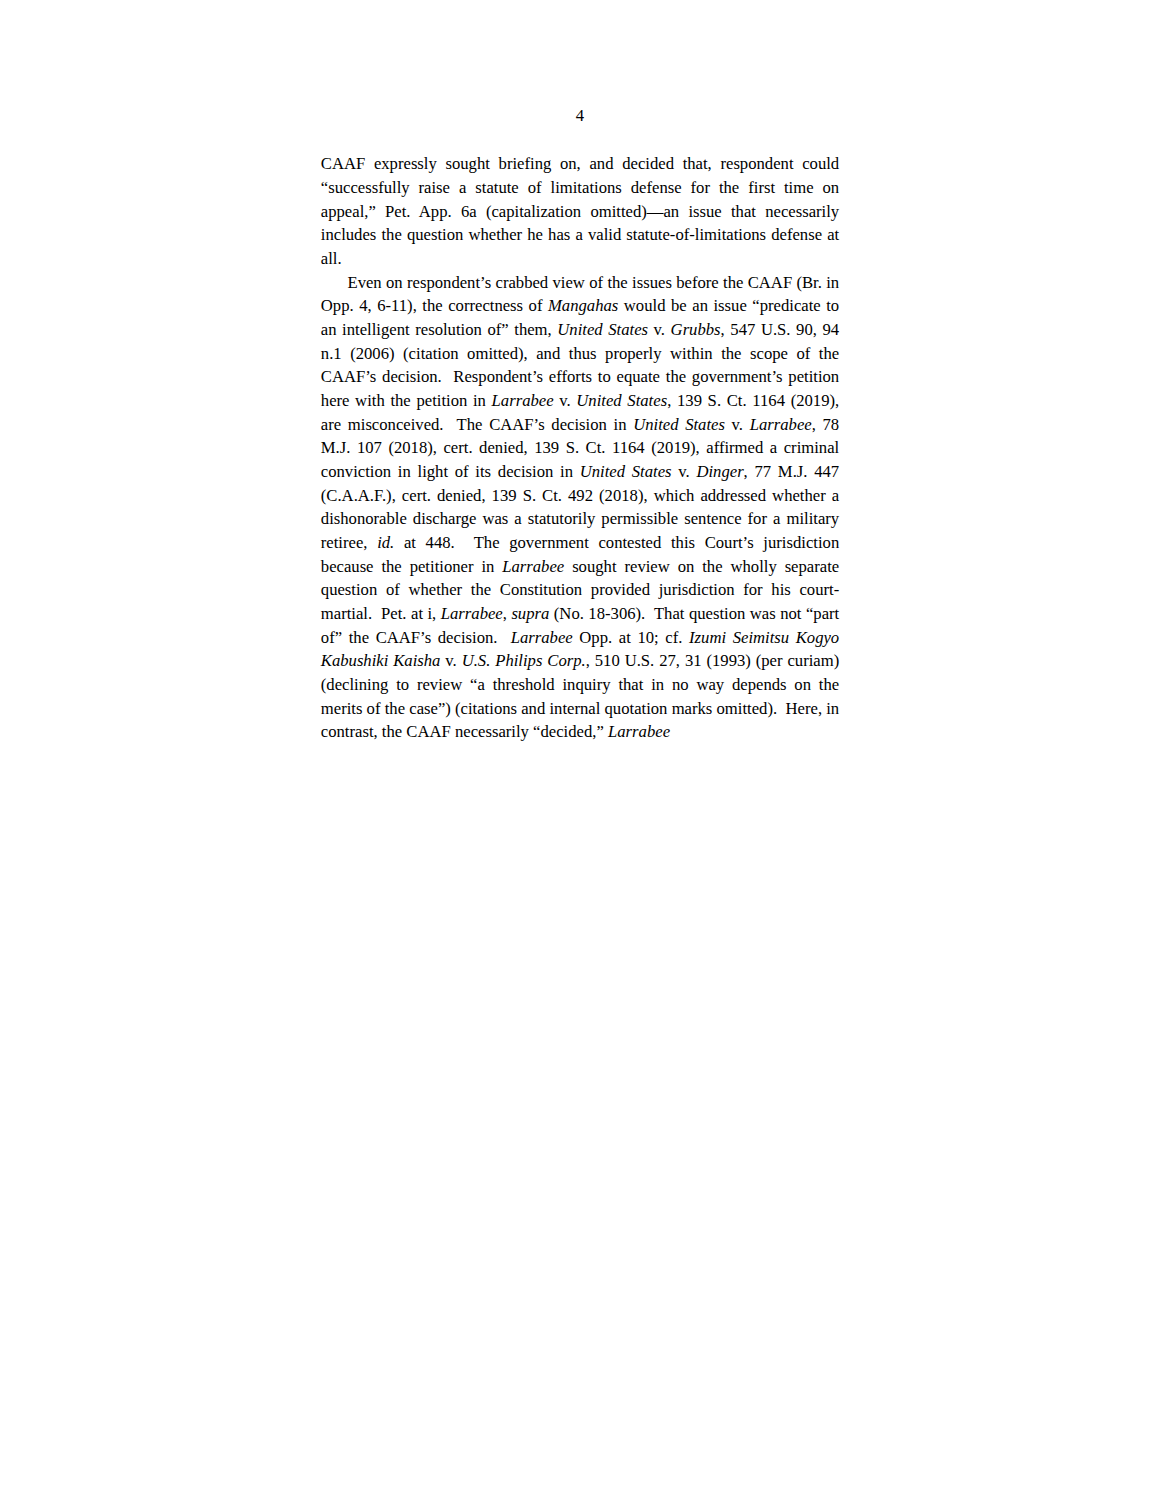4
CAAF expressly sought briefing on, and decided that, respondent could “successfully raise a statute of limitations defense for the first time on appeal,” Pet. App. 6a (capitalization omitted)—an issue that necessarily includes the question whether he has a valid statute-of-limitations defense at all.
Even on respondent’s crabbed view of the issues before the CAAF (Br. in Opp. 4, 6-11), the correctness of Mangahas would be an issue “predicate to an intelligent resolution of” them, United States v. Grubbs, 547 U.S. 90, 94 n.1 (2006) (citation omitted), and thus properly within the scope of the CAAF’s decision. Respondent’s efforts to equate the government’s petition here with the petition in Larrabee v. United States, 139 S. Ct. 1164 (2019), are misconceived. The CAAF’s decision in United States v. Larrabee, 78 M.J. 107 (2018), cert. denied, 139 S. Ct. 1164 (2019), affirmed a criminal conviction in light of its decision in United States v. Dinger, 77 M.J. 447 (C.A.A.F.), cert. denied, 139 S. Ct. 492 (2018), which addressed whether a dishonorable discharge was a statutorily permissible sentence for a military retiree, id. at 448. The government contested this Court’s jurisdiction because the petitioner in Larrabee sought review on the wholly separate question of whether the Constitution provided jurisdiction for his court-martial. Pet. at i, Larrabee, supra (No. 18-306). That question was not “part of” the CAAF’s decision. Larrabee Opp. at 10; cf. Izumi Seimitsu Kogyo Kabushiki Kaisha v. U.S. Philips Corp., 510 U.S. 27, 31 (1993) (per curiam) (declining to review “a threshold inquiry that in no way depends on the merits of the case”) (citations and internal quotation marks omitted). Here, in contrast, the CAAF necessarily “decided,” Larrabee